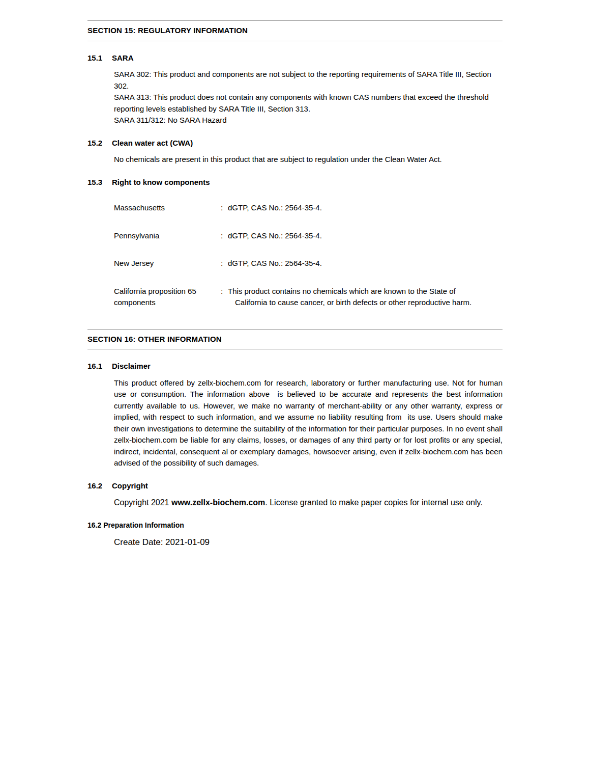SECTION 15: REGULATORY INFORMATION
15.1 SARA
SARA 302: This product and components are not subject to the reporting requirements of SARA Title III, Section 302.
SARA 313: This product does not contain any components with known CAS numbers that exceed the threshold reporting levels established by SARA Title III, Section 313.
SARA 311/312: No SARA Hazard
15.2 Clean water act (CWA)
No chemicals are present in this product that are subject to regulation under the Clean Water Act.
15.3 Right to know components
| Massachusetts | : | dGTP, CAS No.: 2564-35-4. |
| Pennsylvania | : | dGTP, CAS No.: 2564-35-4. |
| New Jersey | : | dGTP, CAS No.: 2564-35-4. |
| California proposition 65 components | : | This product contains no chemicals which are known to the State of California to cause cancer, or birth defects or other reproductive harm. |
SECTION 16: OTHER INFORMATION
16.1 Disclaimer
This product offered by zellx-biochem.com for research, laboratory or further manufacturing use. Not for human use or consumption. The information above is believed to be accurate and represents the best information currently available to us. However, we make no warranty of merchant-ability or any other warranty, express or implied, with respect to such information, and we assume no liability resulting from its use. Users should make their own investigations to determine the suitability of the information for their particular purposes. In no event shall zellx-biochem.com be liable for any claims, losses, or damages of any third party or for lost profits or any special, indirect, incidental, consequent al or exemplary damages, howsoever arising, even if zellx-biochem.com has been advised of the possibility of such damages.
16.2 Copyright
Copyright 2021 www.zellx-biochem.com. License granted to make paper copies for internal use only.
16.2 Preparation Information
Create Date: 2021-01-09